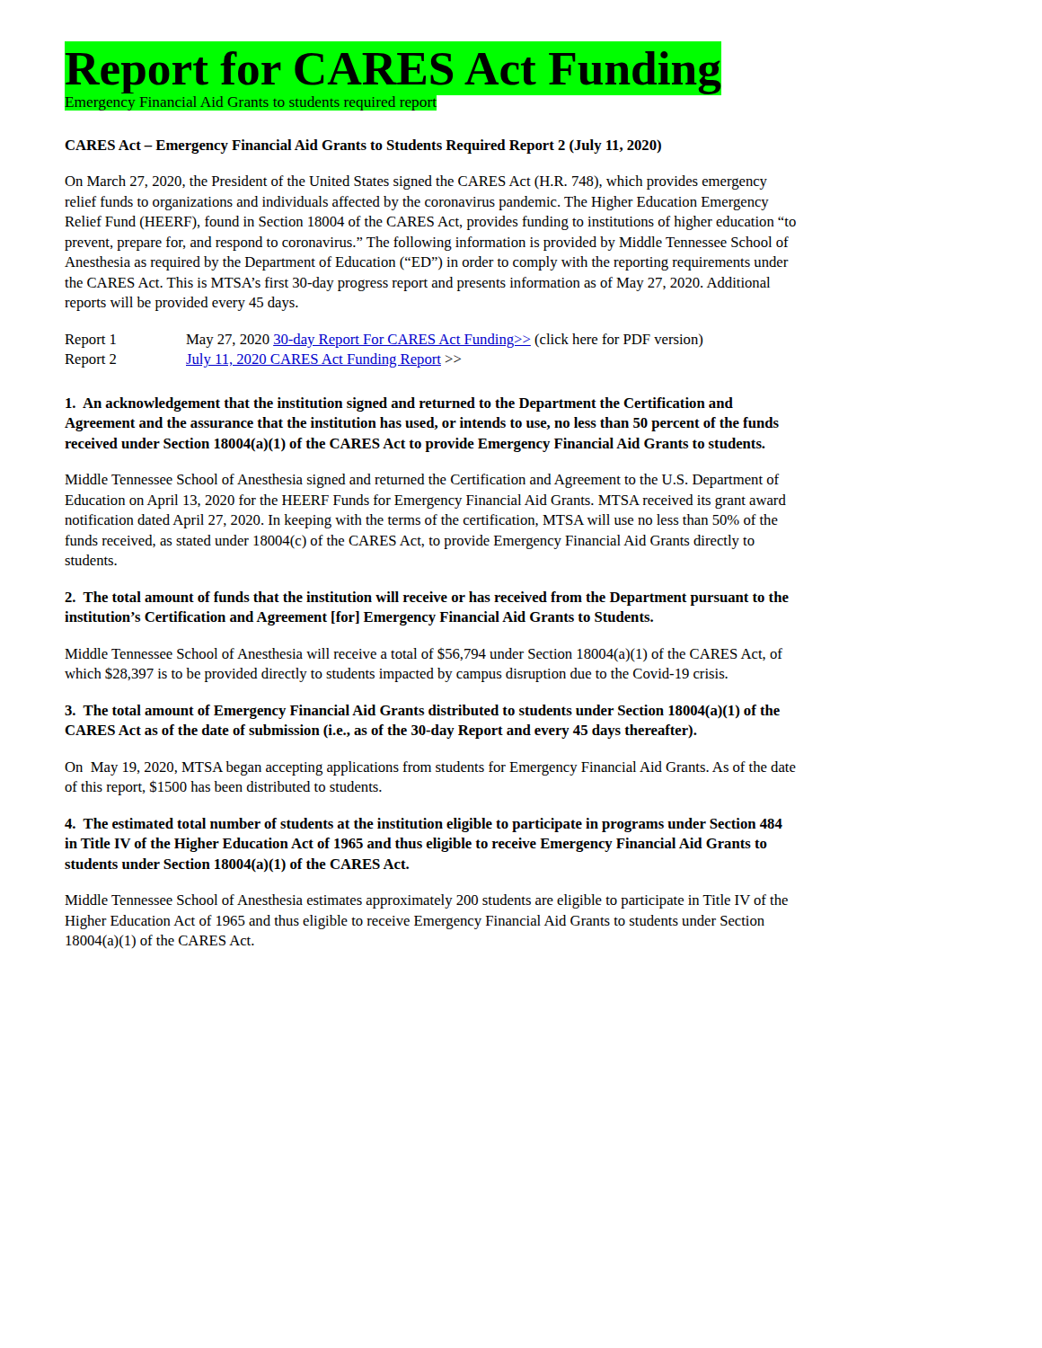Report for CARES Act Funding
Emergency Financial Aid Grants to students required report
CARES Act – Emergency Financial Aid Grants to Students Required Report 2 (July 11, 2020)
On March 27, 2020, the President of the United States signed the CARES Act (H.R. 748), which provides emergency relief funds to organizations and individuals affected by the coronavirus pandemic. The Higher Education Emergency Relief Fund (HEERF), found in Section 18004 of the CARES Act, provides funding to institutions of higher education “to prevent, prepare for, and respond to coronavirus.” The following information is provided by Middle Tennessee School of Anesthesia as required by the Department of Education (“ED”) in order to comply with the reporting requirements under the CARES Act. This is MTSA’s first 30-day progress report and presents information as of May 27, 2020. Additional reports will be provided every 45 days.
Report 1
May 27, 2020 30-day Report For CARES Act Funding>> (click here for PDF version)
Report 2
July 11, 2020 CARES Act Funding Report >>
1. An acknowledgement that the institution signed and returned to the Department the Certification and Agreement and the assurance that the institution has used, or intends to use, no less than 50 percent of the funds received under Section 18004(a)(1) of the CARES Act to provide Emergency Financial Aid Grants to students.
Middle Tennessee School of Anesthesia signed and returned the Certification and Agreement to the U.S. Department of Education on April 13, 2020 for the HEERF Funds for Emergency Financial Aid Grants. MTSA received its grant award notification dated April 27, 2020. In keeping with the terms of the certification, MTSA will use no less than 50% of the funds received, as stated under 18004(c) of the CARES Act, to provide Emergency Financial Aid Grants directly to students.
2. The total amount of funds that the institution will receive or has received from the Department pursuant to the institution’s Certification and Agreement [for] Emergency Financial Aid Grants to Students.
Middle Tennessee School of Anesthesia will receive a total of $56,794 under Section 18004(a)(1) of the CARES Act, of which $28,397 is to be provided directly to students impacted by campus disruption due to the Covid-19 crisis.
3. The total amount of Emergency Financial Aid Grants distributed to students under Section 18004(a)(1) of the CARES Act as of the date of submission (i.e., as of the 30-day Report and every 45 days thereafter).
On May 19, 2020, MTSA began accepting applications from students for Emergency Financial Aid Grants. As of the date of this report, $1500 has been distributed to students.
4. The estimated total number of students at the institution eligible to participate in programs under Section 484 in Title IV of the Higher Education Act of 1965 and thus eligible to receive Emergency Financial Aid Grants to students under Section 18004(a)(1) of the CARES Act.
Middle Tennessee School of Anesthesia estimates approximately 200 students are eligible to participate in Title IV of the Higher Education Act of 1965 and thus eligible to receive Emergency Financial Aid Grants to students under Section 18004(a)(1) of the CARES Act.